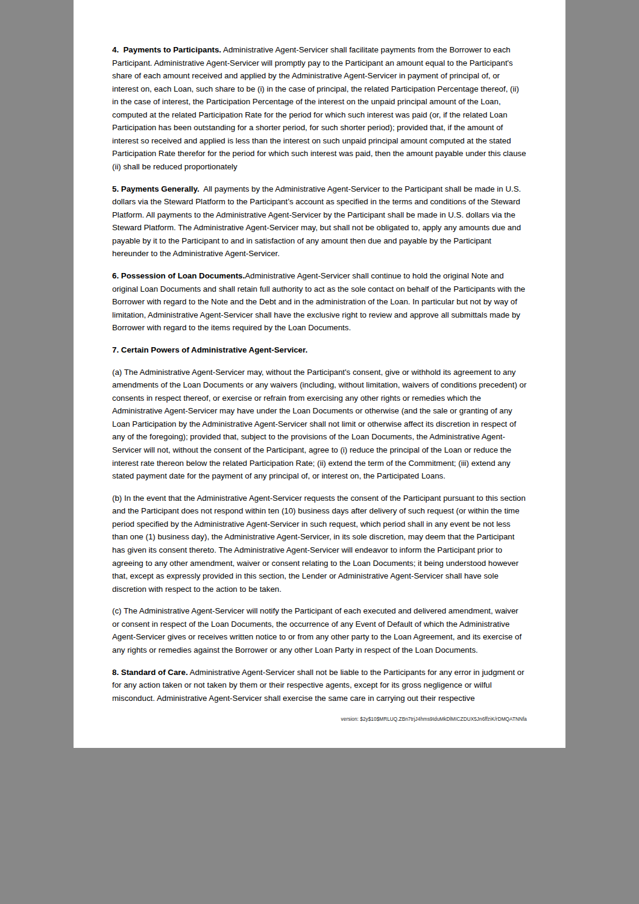4. Payments to Participants. Administrative Agent-Servicer shall facilitate payments from the Borrower to each Participant. Administrative Agent-Servicer will promptly pay to the Participant an amount equal to the Participant's share of each amount received and applied by the Administrative Agent-Servicer in payment of principal of, or interest on, each Loan, such share to be (i) in the case of principal, the related Participation Percentage thereof, (ii) in the case of interest, the Participation Percentage of the interest on the unpaid principal amount of the Loan, computed at the related Participation Rate for the period for which such interest was paid (or, if the related Loan Participation has been outstanding for a shorter period, for such shorter period); provided that, if the amount of interest so received and applied is less than the interest on such unpaid principal amount computed at the stated Participation Rate therefor for the period for which such interest was paid, then the amount payable under this clause (ii) shall be reduced proportionately
5. Payments Generally. All payments by the Administrative Agent-Servicer to the Participant shall be made in U.S. dollars via the Steward Platform to the Participant’s account as specified in the terms and conditions of the Steward Platform. All payments to the Administrative Agent-Servicer by the Participant shall be made in U.S. dollars via the Steward Platform. The Administrative Agent-Servicer may, but shall not be obligated to, apply any amounts due and payable by it to the Participant to and in satisfaction of any amount then due and payable by the Participant hereunder to the Administrative Agent-Servicer.
6. Possession of Loan Documents. Administrative Agent-Servicer shall continue to hold the original Note and original Loan Documents and shall retain full authority to act as the sole contact on behalf of the Participants with the Borrower with regard to the Note and the Debt and in the administration of the Loan. In particular but not by way of limitation, Administrative Agent-Servicer shall have the exclusive right to review and approve all submittals made by Borrower with regard to the items required by the Loan Documents.
7. Certain Powers of Administrative Agent-Servicer.
(a) The Administrative Agent-Servicer may, without the Participant's consent, give or withhold its agreement to any amendments of the Loan Documents or any waivers (including, without limitation, waivers of conditions precedent) or consents in respect thereof, or exercise or refrain from exercising any other rights or remedies which the Administrative Agent-Servicer may have under the Loan Documents or otherwise (and the sale or granting of any Loan Participation by the Administrative Agent-Servicer shall not limit or otherwise affect its discretion in respect of any of the foregoing); provided that, subject to the provisions of the Loan Documents, the Administrative Agent-Servicer will not, without the consent of the Participant, agree to (i) reduce the principal of the Loan or reduce the interest rate thereon below the related Participation Rate; (ii) extend the term of the Commitment; (iii) extend any stated payment date for the payment of any principal of, or interest on, the Participated Loans.
(b) In the event that the Administrative Agent-Servicer requests the consent of the Participant pursuant to this section and the Participant does not respond within ten (10) business days after delivery of such request (or within the time period specified by the Administrative Agent-Servicer in such request, which period shall in any event be not less than one (1) business day), the Administrative Agent-Servicer, in its sole discretion, may deem that the Participant has given its consent thereto. The Administrative Agent-Servicer will endeavor to inform the Participant prior to agreeing to any other amendment, waiver or consent relating to the Loan Documents; it being understood however that, except as expressly provided in this section, the Lender or Administrative Agent-Servicer shall have sole discretion with respect to the action to be taken.
(c) The Administrative Agent-Servicer will notify the Participant of each executed and delivered amendment, waiver or consent in respect of the Loan Documents, the occurrence of any Event of Default of which the Administrative Agent-Servicer gives or receives written notice to or from any other party to the Loan Agreement, and its exercise of any rights or remedies against the Borrower or any other Loan Party in respect of the Loan Documents.
8. Standard of Care. Administrative Agent-Servicer shall not be liable to the Participants for any error in judgment or for any action taken or not taken by them or their respective agents, except for its gross negligence or wilful misconduct. Administrative Agent-Servicer shall exercise the same care in carrying out their respective
version: $2y$10$MRLUQ.ZBn7trjJ4hms9IduMkDlMICZDUX5Jn6ffziK/rDMQATNNfa